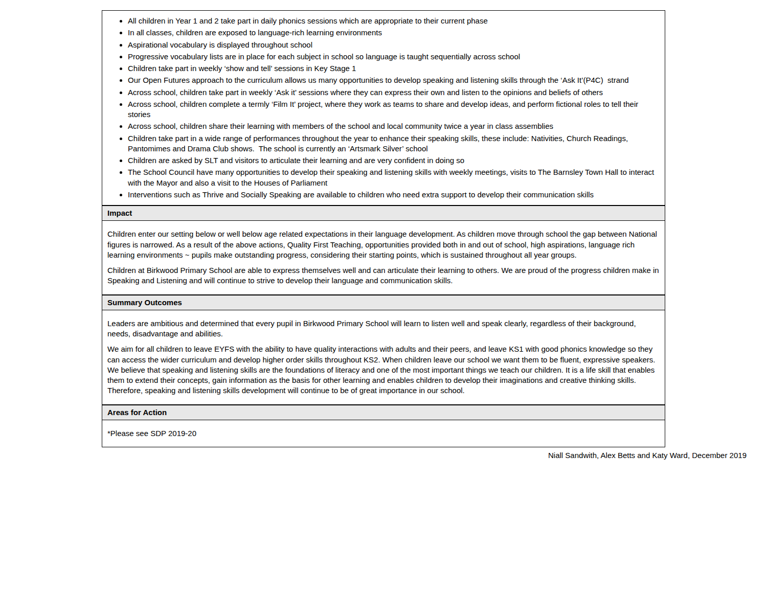All children in Year 1 and 2 take part in daily phonics sessions which are appropriate to their current phase
In all classes, children are exposed to language-rich learning environments
Aspirational vocabulary is displayed throughout school
Progressive vocabulary lists are in place for each subject in school so language is taught sequentially across school
Children take part in weekly ‘show and tell’ sessions in Key Stage 1
Our Open Futures approach to the curriculum allows us many opportunities to develop speaking and listening skills through the ‘Ask It’(P4C) strand
Across school, children take part in weekly ‘Ask it’ sessions where they can express their own and listen to the opinions and beliefs of others
Across school, children complete a termly ‘Film It’ project, where they work as teams to share and develop ideas, and perform fictional roles to tell their stories
Across school, children share their learning with members of the school and local community twice a year in class assemblies
Children take part in a wide range of performances throughout the year to enhance their speaking skills, these include: Nativities, Church Readings, Pantomimes and Drama Club shows. The school is currently an ‘Artsmark Silver’ school
Children are asked by SLT and visitors to articulate their learning and are very confident in doing so
The School Council have many opportunities to develop their speaking and listening skills with weekly meetings, visits to The Barnsley Town Hall to interact with the Mayor and also a visit to the Houses of Parliament
Interventions such as Thrive and Socially Speaking are available to children who need extra support to develop their communication skills
Impact
Children enter our setting below or well below age related expectations in their language development. As children move through school the gap between National figures is narrowed. As a result of the above actions, Quality First Teaching, opportunities provided both in and out of school, high aspirations, language rich learning environments ~ pupils make outstanding progress, considering their starting points, which is sustained throughout all year groups.
Children at Birkwood Primary School are able to express themselves well and can articulate their learning to others. We are proud of the progress children make in Speaking and Listening and will continue to strive to develop their language and communication skills.
Summary Outcomes
Leaders are ambitious and determined that every pupil in Birkwood Primary School will learn to listen well and speak clearly, regardless of their background, needs, disadvantage and abilities.
We aim for all children to leave EYFS with the ability to have quality interactions with adults and their peers, and leave KS1 with good phonics knowledge so they can access the wider curriculum and develop higher order skills throughout KS2. When children leave our school we want them to be fluent, expressive speakers. We believe that speaking and listening skills are the foundations of literacy and one of the most important things we teach our children. It is a life skill that enables them to extend their concepts, gain information as the basis for other learning and enables children to develop their imaginations and creative thinking skills. Therefore, speaking and listening skills development will continue to be of great importance in our school.
Areas for Action
*Please see SDP 2019-20
Niall Sandwith, Alex Betts and Katy Ward, December 2019